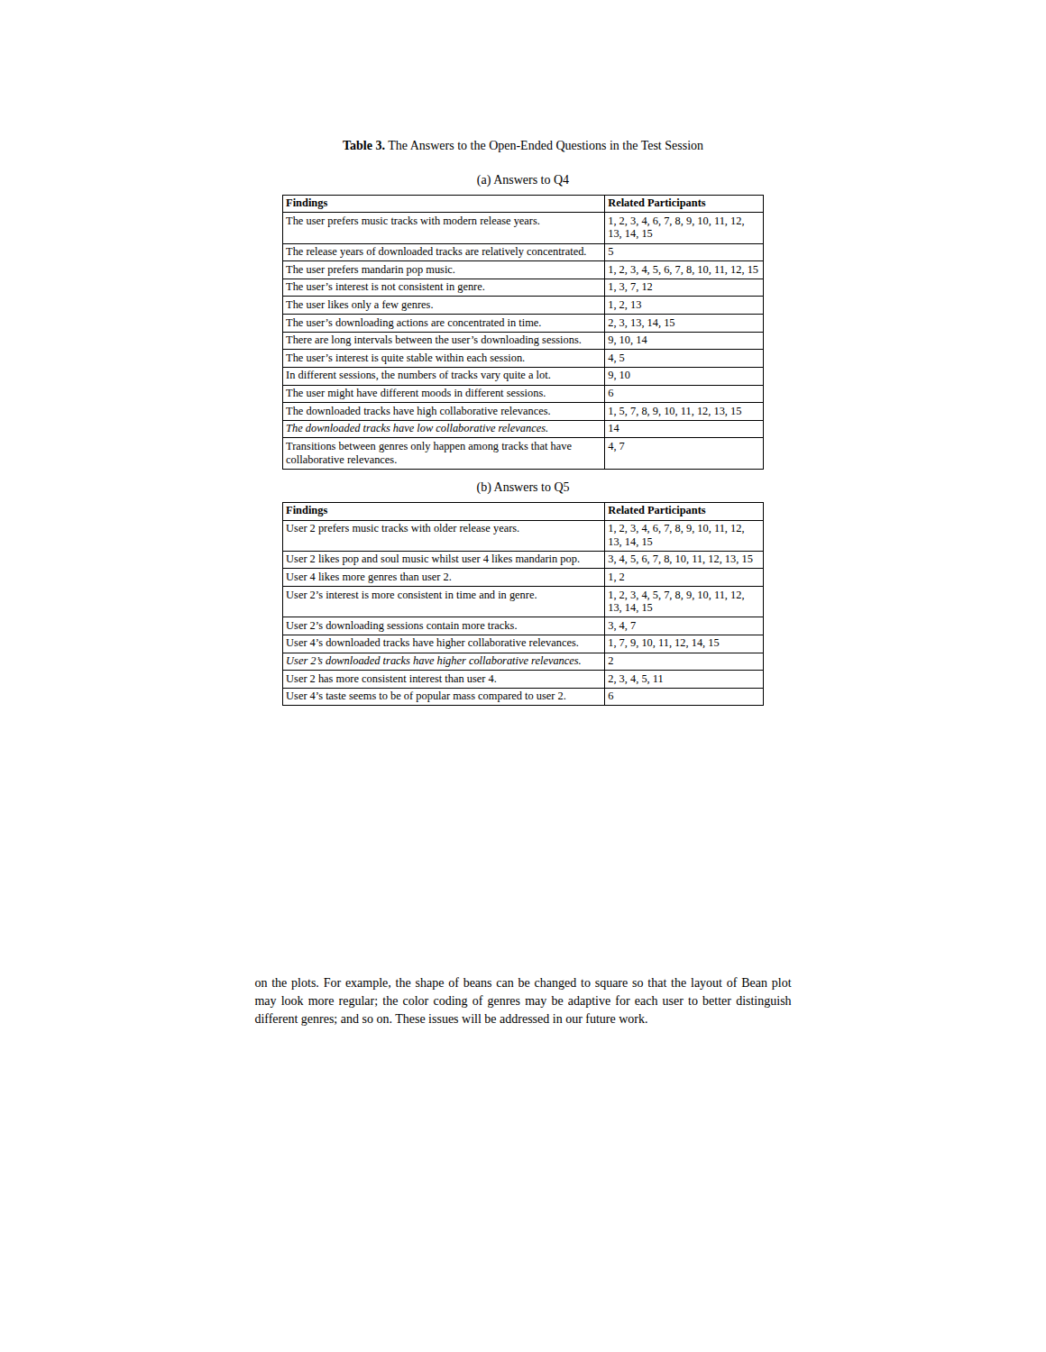Table 3. The Answers to the Open-Ended Questions in the Test Session
(a) Answers to Q4
| Findings | Related Participants |
| --- | --- |
| The user prefers music tracks with modern release years. | 1, 2, 3, 4, 6, 7, 8, 9, 10, 11, 12, 13, 14, 15 |
| The release years of downloaded tracks are relatively concentrated. | 5 |
| The user prefers mandarin pop music. | 1, 2, 3, 4, 5, 6, 7, 8, 10, 11, 12, 15 |
| The user’s interest is not consistent in genre. | 1, 3, 7, 12 |
| The user likes only a few genres. | 1, 2, 13 |
| The user’s downloading actions are concentrated in time. | 2, 3, 13, 14, 15 |
| There are long intervals between the user’s downloading sessions. | 9, 10, 14 |
| The user’s interest is quite stable within each session. | 4, 5 |
| In different sessions, the numbers of tracks vary quite a lot. | 9, 10 |
| The user might have different moods in different sessions. | 6 |
| The downloaded tracks have high collaborative relevances. | 1, 5, 7, 8, 9, 10, 11, 12, 13, 15 |
| The downloaded tracks have low collaborative relevances. | 14 |
| Transitions between genres only happen among tracks that have collaborative relevances. | 4, 7 |
(b) Answers to Q5
| Findings | Related Participants |
| --- | --- |
| User 2 prefers music tracks with older release years. | 1, 2, 3, 4, 6, 7, 8, 9, 10, 11, 12, 13, 14, 15 |
| User 2 likes pop and soul music whilst user 4 likes mandarin pop. | 3, 4, 5, 6, 7, 8, 10, 11, 12, 13, 15 |
| User 4 likes more genres than user 2. | 1, 2 |
| User 2’s interest is more consistent in time and in genre. | 1, 2, 3, 4, 5, 7, 8, 9, 10, 11, 12, 13, 14, 15 |
| User 2’s downloading sessions contain more tracks. | 3, 4, 7 |
| User 4’s downloaded tracks have higher collaborative relevances. | 1, 7, 9, 10, 11, 12, 14, 15 |
| User 2’s downloaded tracks have higher collaborative relevances. | 2 |
| User 2 has more consistent interest than user 4. | 2, 3, 4, 5, 11 |
| User 4’s taste seems to be of popular mass compared to user 2. | 6 |
on the plots. For example, the shape of beans can be changed to square so that the layout of Bean plot may look more regular; the color coding of genres may be adaptive for each user to better distinguish different genres; and so on. These issues will be addressed in our future work.